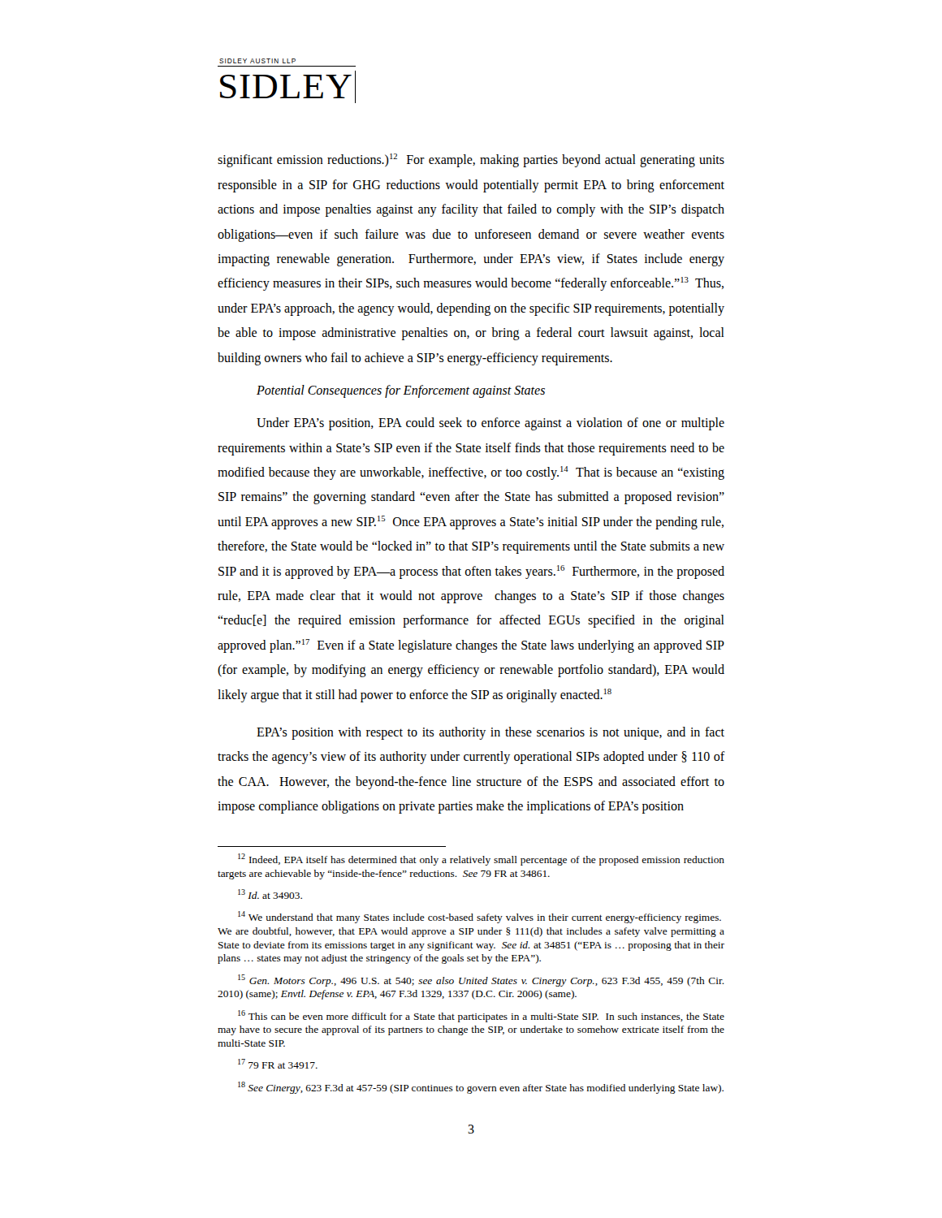Sidley Austin LLP
SIDLEY
significant emission reductions.)12 For example, making parties beyond actual generating units responsible in a SIP for GHG reductions would potentially permit EPA to bring enforcement actions and impose penalties against any facility that failed to comply with the SIP’s dispatch obligations—even if such failure was due to unforeseen demand or severe weather events impacting renewable generation. Furthermore, under EPA’s view, if States include energy efficiency measures in their SIPs, such measures would become “federally enforceable.”13 Thus, under EPA’s approach, the agency would, depending on the specific SIP requirements, potentially be able to impose administrative penalties on, or bring a federal court lawsuit against, local building owners who fail to achieve a SIP’s energy-efficiency requirements.
Potential Consequences for Enforcement against States
Under EPA’s position, EPA could seek to enforce against a violation of one or multiple requirements within a State’s SIP even if the State itself finds that those requirements need to be modified because they are unworkable, ineffective, or too costly.14 That is because an “existing SIP remains” the governing standard “even after the State has submitted a proposed revision” until EPA approves a new SIP.15 Once EPA approves a State’s initial SIP under the pending rule, therefore, the State would be “locked in” to that SIP’s requirements until the State submits a new SIP and it is approved by EPA—a process that often takes years.16 Furthermore, in the proposed rule, EPA made clear that it would not approve changes to a State’s SIP if those changes “reduc[e] the required emission performance for affected EGUs specified in the original approved plan.”17 Even if a State legislature changes the State laws underlying an approved SIP (for example, by modifying an energy efficiency or renewable portfolio standard), EPA would likely argue that it still had power to enforce the SIP as originally enacted.18
EPA’s position with respect to its authority in these scenarios is not unique, and in fact tracks the agency’s view of its authority under currently operational SIPs adopted under § 110 of the CAA. However, the beyond-the-fence line structure of the ESPS and associated effort to impose compliance obligations on private parties make the implications of EPA’s position
12 Indeed, EPA itself has determined that only a relatively small percentage of the proposed emission reduction targets are achievable by “inside-the-fence” reductions. See 79 FR at 34861.
13 Id. at 34903.
14 We understand that many States include cost-based safety valves in their current energy-efficiency regimes. We are doubtful, however, that EPA would approve a SIP under § 111(d) that includes a safety valve permitting a State to deviate from its emissions target in any significant way. See id. at 34851 (“EPA is … proposing that in their plans … states may not adjust the stringency of the goals set by the EPA”).
15 Gen. Motors Corp., 496 U.S. at 540; see also United States v. Cinergy Corp., 623 F.3d 455, 459 (7th Cir. 2010) (same); Envtl. Defense v. EPA, 467 F.3d 1329, 1337 (D.C. Cir. 2006) (same).
16 This can be even more difficult for a State that participates in a multi-State SIP. In such instances, the State may have to secure the approval of its partners to change the SIP, or undertake to somehow extricate itself from the multi-State SIP.
17 79 FR at 34917.
18 See Cinergy, 623 F.3d at 457-59 (SIP continues to govern even after State has modified underlying State law).
3